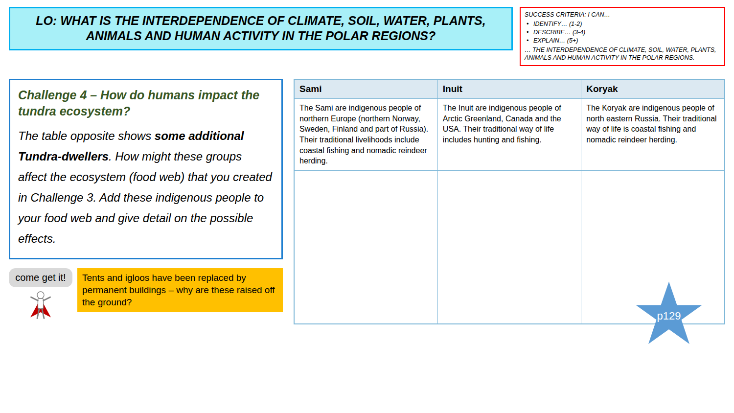LO: What is the interdependence of climate, soil, water, plants, animals and human activity in the polar regions?
Success criteria: I can…
Identify… (1-2)
Describe… (3-4)
Explain… (5+)
… the interdependence of climate, soil, water, plants, animals and human activity in the polar regions.
Challenge 4 – How do humans impact the tundra ecosystem?
The table opposite shows some additional Tundra-dwellers. How might these groups affect the ecosystem (food web) that you created in Challenge 3. Add these indigenous people to your food web and give detail on the possible effects.
come get it!
Tents and igloos have been replaced by permanent buildings – why are these raised off the ground?
| Sami | Inuit | Koryak |
| --- | --- | --- |
| The Sami are indigenous people of northern Europe (northern Norway, Sweden, Finland and part of Russia). Their traditional livelihoods include coastal fishing and nomadic reindeer herding. | The Inuit are indigenous people of Arctic Greenland, Canada and the USA. Their traditional way of life includes hunting and fishing. | The Koryak are indigenous people of north eastern Russia. Their traditional way of life is coastal fishing and nomadic reindeer herding. |
p129